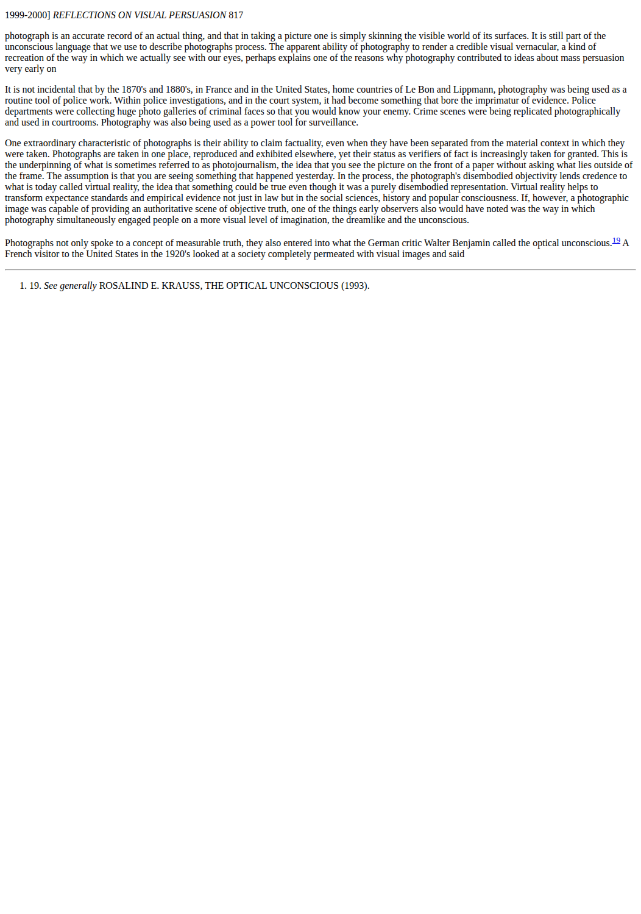1999-2000] REFLECTIONS ON VISUAL PERSUASION 817
photograph is an accurate record of an actual thing, and that in taking a picture one is simply skinning the visible world of its surfaces. It is still part of the unconscious language that we use to describe photographs process. The apparent ability of photography to render a credible visual vernacular, a kind of recreation of the way in which we actually see with our eyes, perhaps explains one of the reasons why photography contributed to ideas about mass persuasion very early on
It is not incidental that by the 1870's and 1880's, in France and in the United States, home countries of Le Bon and Lippmann, photography was being used as a routine tool of police work. Within police investigations, and in the court system, it had become something that bore the imprimatur of evidence. Police departments were collecting huge photo galleries of criminal faces so that you would know your enemy. Crime scenes were being replicated photographically and used in courtrooms. Photography was also being used as a power tool for surveillance.
One extraordinary characteristic of photographs is their ability to claim factuality, even when they have been separated from the material context in which they were taken. Photographs are taken in one place, reproduced and exhibited elsewhere, yet their status as verifiers of fact is increasingly taken for granted. This is the underpinning of what is sometimes referred to as photojournalism, the idea that you see the picture on the front of a paper without asking what lies outside of the frame. The assumption is that you are seeing something that happened yesterday. In the process, the photograph's disembodied objectivity lends credence to what is today called virtual reality, the idea that something could be true even though it was a purely disembodied representation. Virtual reality helps to transform expectance standards and empirical evidence not just in law but in the social sciences, history and popular consciousness. If, however, a photographic image was capable of providing an authoritative scene of objective truth, one of the things early observers also would have noted was the way in which photography simultaneously engaged people on a more visual level of imagination, the dreamlike and the unconscious.
Photographs not only spoke to a concept of measurable truth, they also entered into what the German critic Walter Benjamin called the optical unconscious.19 A French visitor to the United States in the 1920's looked at a society completely permeated with visual images and said
19. See generally ROSALIND E. KRAUSS, THE OPTICAL UNCONSCIOUS (1993).